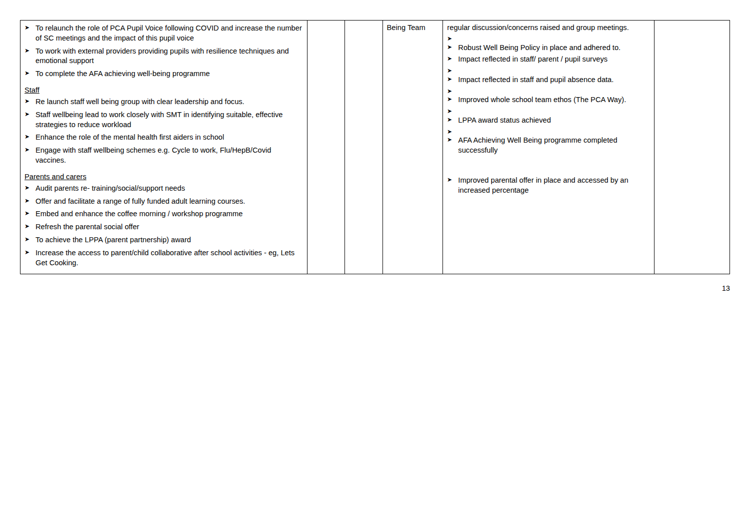| To relaunch the role of PCA Pupil Voice following COVID and increase the number of SC meetings and the impact of this pupil voice To work with external providers providing pupils with resilience techniques and emotional support To complete the AFA achieving well-being programme Staff Re launch staff well being group with clear leadership and focus. Staff wellbeing lead to work closely with SMT in identifying suitable, effective strategies to reduce workload Enhance the role of the mental health first aiders in school Engage with staff wellbeing schemes e.g. Cycle to work, Flu/HepB/Covid vaccines. Parents and carers Audit parents re- training/social/support needs Offer and facilitate a range of fully funded adult learning courses. Embed and enhance the coffee morning / workshop programme Refresh the parental social offer To achieve the LPPA (parent partnership) award Increase the access to parent/child collaborative after school activities - eg, Lets Get Cooking. | | | Being Team | regular discussion/concerns raised and group meetings. Robust Well Being Policy in place and adhered to. Impact reflected in staff/ parent / pupil surveys Impact reflected in staff and pupil absence data. Improved whole school team ethos (The PCA Way). LPPA award status achieved AFA Achieving Well Being programme completed successfully Improved parental offer in place and accessed by an increased percentage | |
13